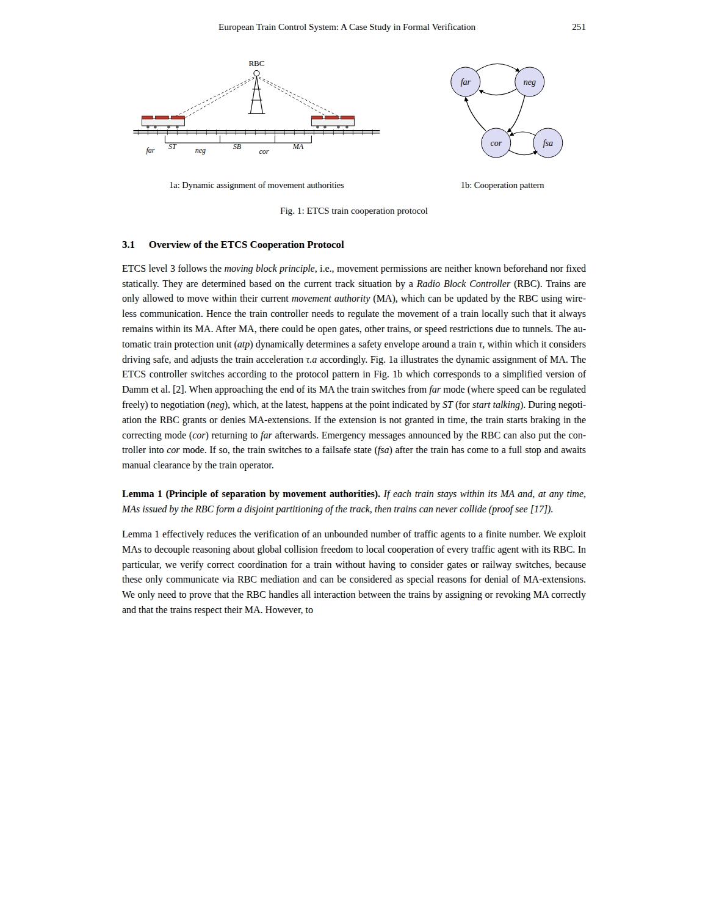European Train Control System: A Case Study in Formal Verification 251
RBC far ST neg SB cor MA
1a: Dynamic assignment of movement authorities
far neg cor fsa
1b: Cooperation pattern
Fig. 1: ETCS train cooperation protocol
3.1 Overview of the ETCS Cooperation Protocol
ETCS level 3 follows the moving block principle, i.e., movement permissions are neither known beforehand nor fixed statically. They are determined based on the current track situation by a Radio Block Controller (RBC). Trains are only allowed to move within their current movement authority (MA), which can be updated by the RBC using wireless communication. Hence the train controller needs to regulate the movement of a train locally such that it always remains within its MA. After MA, there could be open gates, other trains, or speed restrictions due to tunnels. The automatic train protection unit (atp) dynamically determines a safety envelope around a train τ, within which it considers driving safe, and adjusts the train acceleration τ.a accordingly. Fig. 1a illustrates the dynamic assignment of MA. The ETCS controller switches according to the protocol pattern in Fig. 1b which corresponds to a simplified version of Damm et al. [2]. When approaching the end of its MA the train switches from far mode (where speed can be regulated freely) to negotiation (neg), which, at the latest, happens at the point indicated by ST (for start talking). During negotiation the RBC grants or denies MA-extensions. If the extension is not granted in time, the train starts braking in the correcting mode (cor) returning to far afterwards. Emergency messages announced by the RBC can also put the controller into cor mode. If so, the train switches to a failsafe state (fsa) after the train has come to a full stop and awaits manual clearance by the train operator.
Lemma 1 (Principle of separation by movement authorities). If each train stays within its MA and, at any time, MAs issued by the RBC form a disjoint partitioning of the track, then trains can never collide (proof see [17]).
Lemma 1 effectively reduces the verification of an unbounded number of traffic agents to a finite number. We exploit MAs to decouple reasoning about global collision freedom to local cooperation of every traffic agent with its RBC. In particular, we verify correct coordination for a train without having to consider gates or railway switches, because these only communicate via RBC mediation and can be considered as special reasons for denial of MA-extensions. We only need to prove that the RBC handles all interaction between the trains by assigning or revoking MA correctly and that the trains respect their MA. However, to